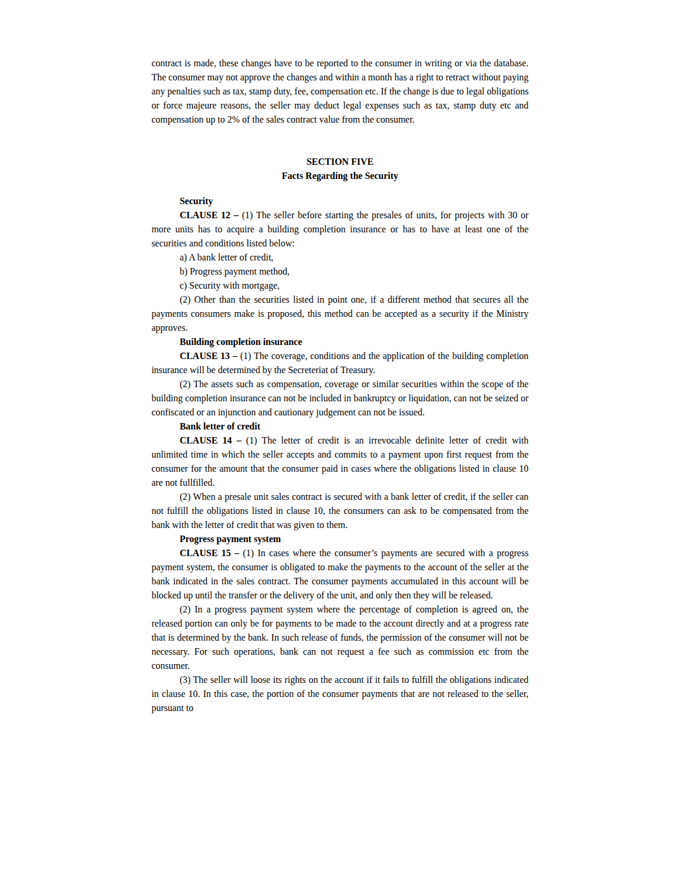contract is made, these changes have to be reported to the consumer in writing or via the database. The consumer may not approve the changes and within a month has a right to retract without paying any penalties such as tax, stamp duty, fee, compensation etc. If the change is due to legal obligations or force majeure reasons, the seller may deduct legal expenses such as tax, stamp duty etc and compensation up to 2% of the sales contract value from the consumer.
SECTION FIVE
Facts Regarding the Security
Security
CLAUSE 12 – (1) The seller before starting the presales of units, for projects with 30 or more units has to acquire a building completion insurance or has to have at least one of the securities and conditions listed below:
a) A bank letter of credit,
b) Progress payment method,
c) Security with mortgage,
(2) Other than the securities listed in point one, if a different method that secures all the payments consumers make is proposed, this method can be accepted as a security if the Ministry approves.
Building completion insurance
CLAUSE 13 – (1) The coverage, conditions and the application of the building completion insurance will be determined by the Secreteriat of Treasury.
(2) The assets such as compensation, coverage or similar securities within the scope of the building completion insurance can not be included in bankruptcy or liquidation, can not be seized or confiscated or an injunction and cautionary judgement can not be issued.
Bank letter of credit
CLAUSE 14 – (1) The letter of credit is an irrevocable definite letter of credit with unlimited time in which the seller accepts and commits to a payment upon first request from the consumer for the amount that the consumer paid in cases where the obligations listed in clause 10 are not fullfilled.
(2) When a presale unit sales contract is secured with a bank letter of credit, if the seller can not fulfill the obligations listed in clause 10, the consumers can ask to be compensated from the bank with the letter of credit that was given to them.
Progress payment system
CLAUSE 15 – (1) In cases where the consumer’s payments are secured with a progress payment system, the consumer is obligated to make the payments to the account of the seller at the bank indicated in the sales contract. The consumer payments accumulated in this account will be blocked up until the transfer or the delivery of the unit, and only then they will be released.
(2) In a progress payment system where the percentage of completion is agreed on, the released portion can only be for payments to be made to the account directly and at a progress rate that is determined by the bank. In such release of funds, the permission of the consumer will not be necessary. For such operations, bank can not request a fee such as commission etc from the consumer.
(3) The seller will loose its rights on the account if it fails to fulfill the obligations indicated in clause 10. In this case, the portion of the consumer payments that are not released to the seller, pursuant to